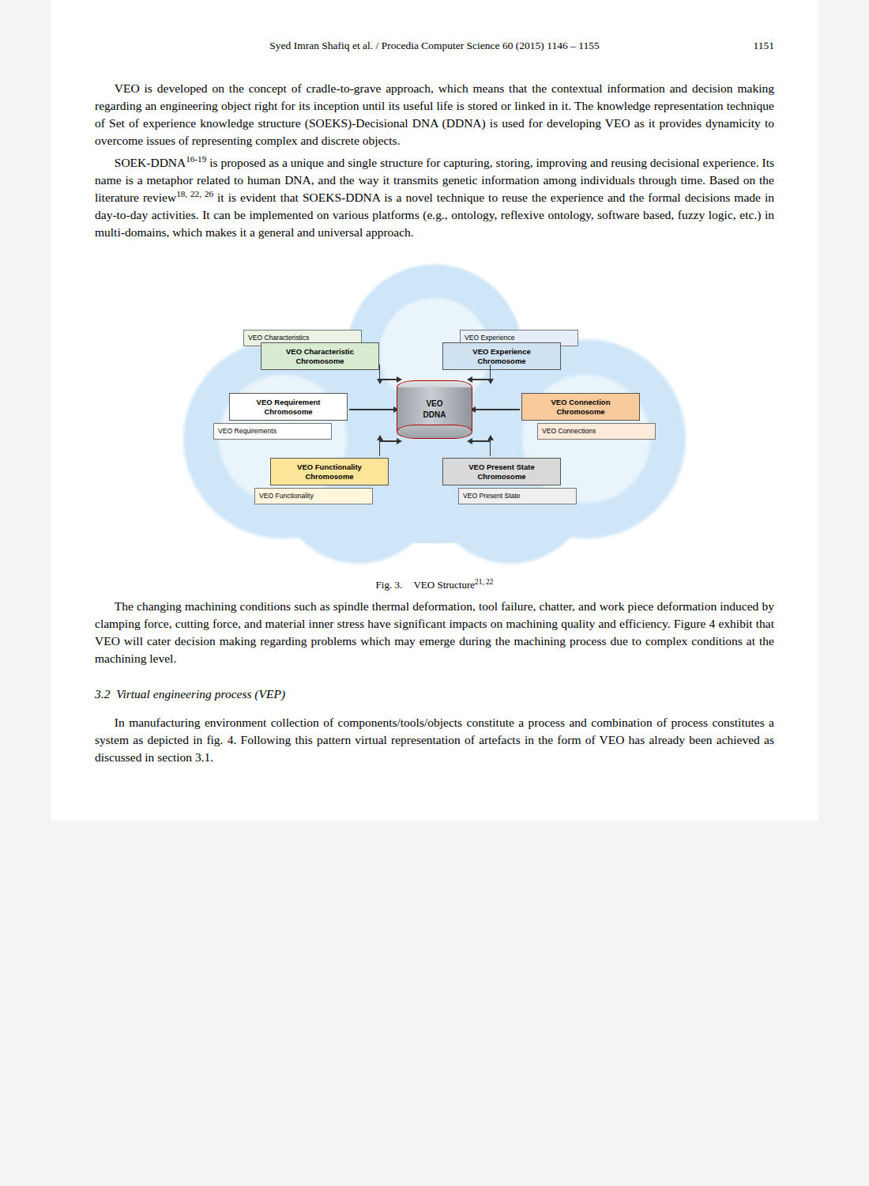Syed Imran Shafiq et al. / Procedia Computer Science 60 (2015) 1146 – 1155 1151
VEO is developed on the concept of cradle-to-grave approach, which means that the contextual information and decision making regarding an engineering object right for its inception until its useful life is stored or linked in it. The knowledge representation technique of Set of experience knowledge structure (SOEKS)-Decisional DNA (DDNA) is used for developing VEO as it provides dynamicity to overcome issues of representing complex and discrete objects.
SOEK-DDNA16-19 is proposed as a unique and single structure for capturing, storing, improving and reusing decisional experience. Its name is a metaphor related to human DNA, and the way it transmits genetic information among individuals through time. Based on the literature review18, 22, 26 it is evident that SOEKS-DDNA is a novel technique to reuse the experience and the formal decisions made in day-to-day activities. It can be implemented on various platforms (e.g., ontology, reflexive ontology, software based, fuzzy logic, etc.) in multi-domains, which makes it a general and universal approach.
VEO DDNA
VEO Characteristics
VEO Characteristic
Chromosome
VEO Experience
VEO Experience
Chromosome
VEO Requirement
Chromosome
VEO Requirements
VEO Connection
Chromosome
VEO Connections
VEO Functionality
Chromosome
VEO Functionality
VEO Present State
Chromosome
VEO Present State
Fig. 3. VEO Structure21, 22
The changing machining conditions such as spindle thermal deformation, tool failure, chatter, and work piece deformation induced by clamping force, cutting force, and material inner stress have significant impacts on machining quality and efficiency. Figure 4 exhibit that VEO will cater decision making regarding problems which may emerge during the machining process due to complex conditions at the machining level.
3.2 Virtual engineering process (VEP)
In manufacturing environment collection of components/tools/objects constitute a process and combination of process constitutes a system as depicted in fig. 4. Following this pattern virtual representation of artefacts in the form of VEO has already been achieved as discussed in section 3.1.